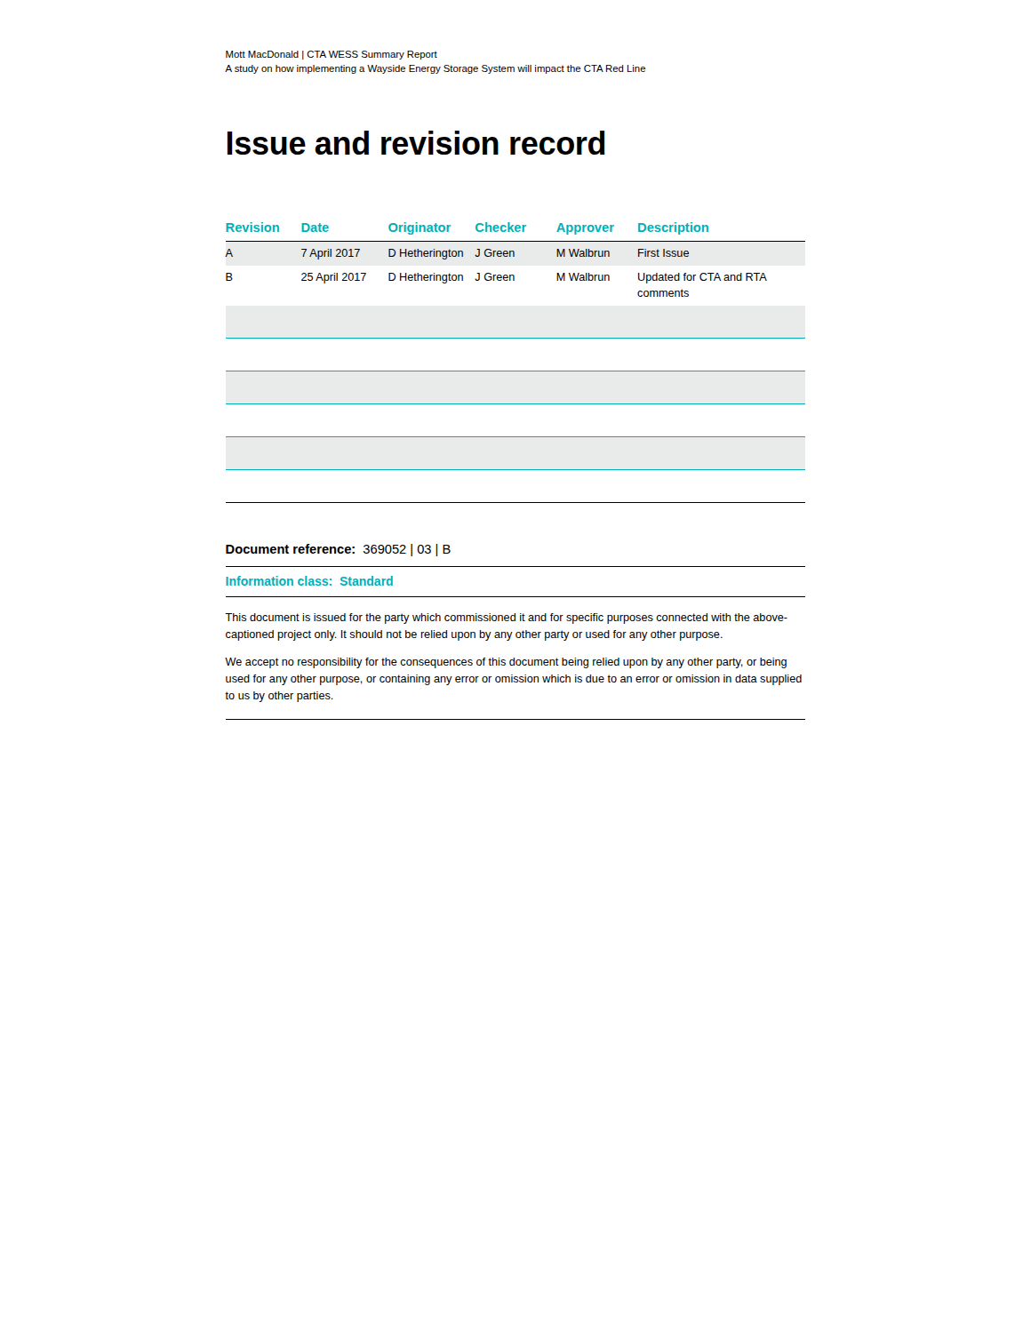Mott MacDonald | CTA WESS Summary Report
A study on how implementing a Wayside Energy Storage System will impact the CTA Red Line
Issue and revision record
| Revision | Date | Originator | Checker | Approver | Description |
| --- | --- | --- | --- | --- | --- |
| A | 7 April 2017 | D Hetherington | J Green | M Walbrun | First Issue |
| B | 25 April 2017 | D Hetherington | J Green | M Walbrun | Updated for CTA and RTA comments |
Document reference: 369052 | 03 | B
Information class: Standard
This document is issued for the party which commissioned it and for specific purposes connected with the above-captioned project only. It should not be relied upon by any other party or used for any other purpose.
We accept no responsibility for the consequences of this document being relied upon by any other party, or being used for any other purpose, or containing any error or omission which is due to an error or omission in data supplied to us by other parties.